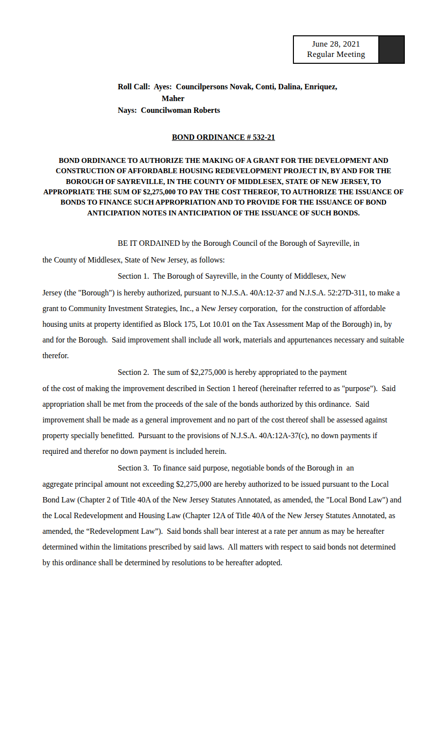June 28, 2021 Regular Meeting
Roll Call: Ayes: Councilpersons Novak, Conti, Dalina, Enriquez,
Maher
Nays: Councilwoman Roberts
BOND ORDINANCE # 532-21
Bond ordinance to authorize the making of a grant for the development and construction of affordable housing redevelopment project in, by and for the Borough of Sayreville, in the County of Middlesex, State of New Jersey, to appropriate the sum of $2,275,000 to pay the cost thereof, to authorize the issuance of bonds to finance such appropriation and to provide for the issuance of bond anticipation notes in anticipation of the issuance of such bonds.
BE IT ORDAINED by the Borough Council of the Borough of Sayreville, in
the County of Middlesex, State of New Jersey, as follows:
Section 1. The Borough of Sayreville, in the County of Middlesex, New
Jersey (the "Borough") is hereby authorized, pursuant to N.J.S.A. 40A:12-37 and N.J.S.A. 52:27D-311, to make a grant to Community Investment Strategies, Inc., a New Jersey corporation, for the construction of affordable housing units at property identified as Block 175, Lot 10.01 on the Tax Assessment Map of the Borough) in, by and for the Borough. Said improvement shall include all work, materials and appurtenances necessary and suitable therefor.
Section 2. The sum of $2,275,000 is hereby appropriated to the payment
of the cost of making the improvement described in Section 1 hereof (hereinafter referred to as "purpose"). Said appropriation shall be met from the proceeds of the sale of the bonds authorized by this ordinance. Said improvement shall be made as a general improvement and no part of the cost thereof shall be assessed against property specially benefitted. Pursuant to the provisions of N.J.S.A. 40A:12A-37(c), no down payments if required and therefor no down payment is included herein.
Section 3. To finance said purpose, negotiable bonds of the Borough in an
aggregate principal amount not exceeding $2,275,000 are hereby authorized to be issued pursuant to the Local Bond Law (Chapter 2 of Title 40A of the New Jersey Statutes Annotated, as amended, the "Local Bond Law") and the Local Redevelopment and Housing Law (Chapter 12A of Title 40A of the New Jersey Statutes Annotated, as amended, the “Redevelopment Law”). Said bonds shall bear interest at a rate per annum as may be hereafter determined within the limitations prescribed by said laws. All matters with respect to said bonds not determined by this ordinance shall be determined by resolutions to be hereafter adopted.